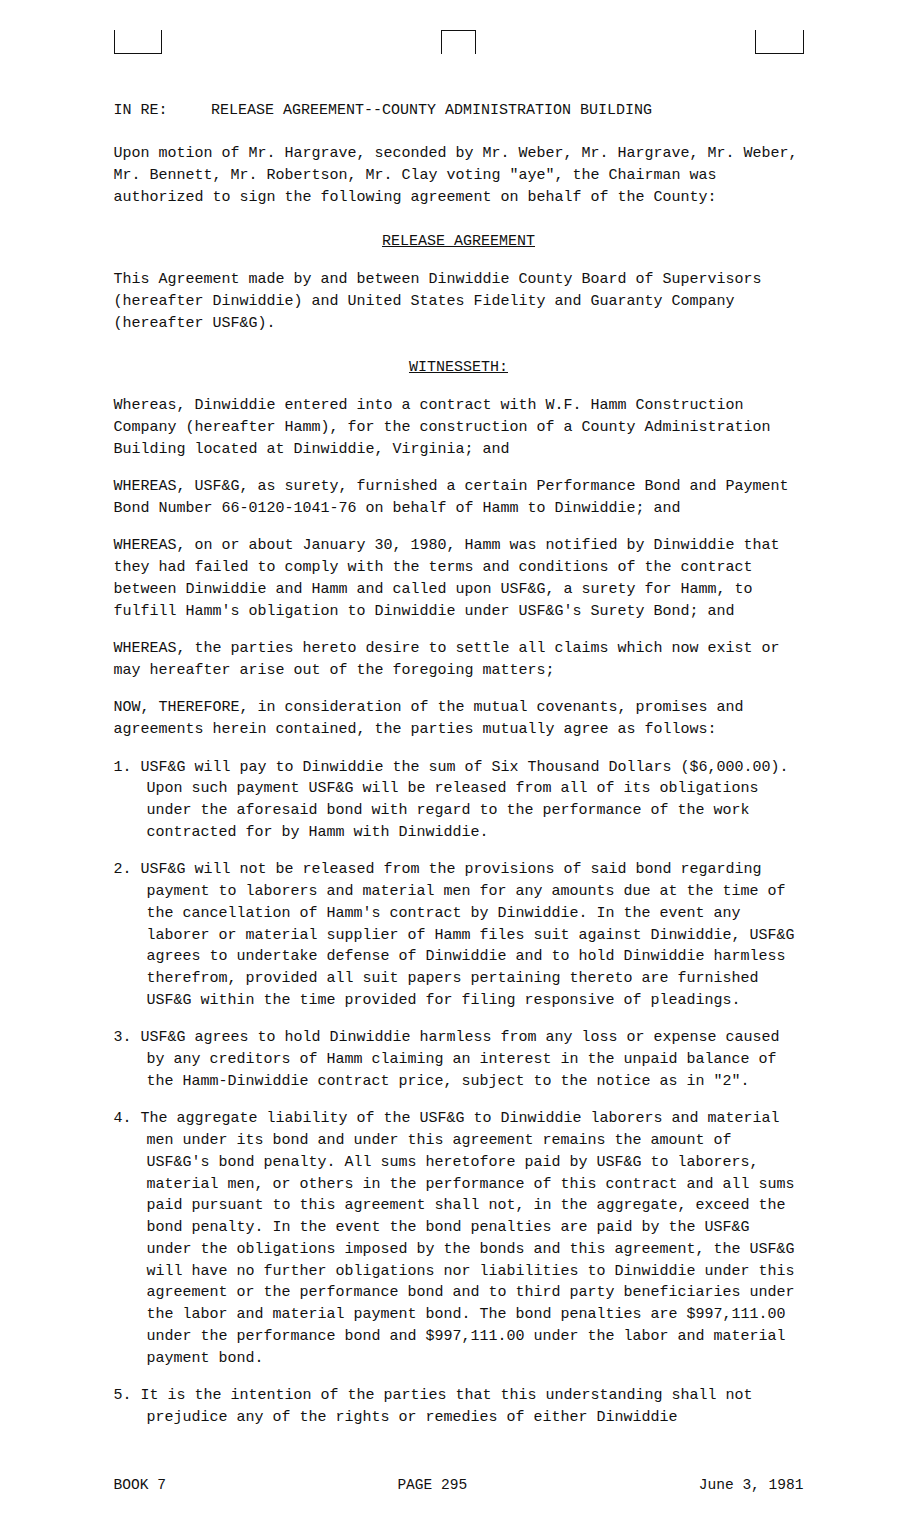IN RE: RELEASE AGREEMENT--COUNTY ADMINISTRATION BUILDING
Upon motion of Mr. Hargrave, seconded by Mr. Weber, Mr. Hargrave, Mr. Weber, Mr. Bennett, Mr. Robertson, Mr. Clay voting "aye", the Chairman was authorized to sign the following agreement on behalf of the County:
RELEASE AGREEMENT
This Agreement made by and between Dinwiddie County Board of Supervisors (hereafter Dinwiddie) and United States Fidelity and Guaranty Company (hereafter USF&G).
WITNESSETH:
Whereas, Dinwiddie entered into a contract with W.F. Hamm Construction Company (hereafter Hamm), for the construction of a County Administration Building located at Dinwiddie, Virginia; and
WHEREAS, USF&G, as surety, furnished a certain Performance Bond and Payment Bond Number 66-0120-1041-76 on behalf of Hamm to Dinwiddie; and
WHEREAS, on or about January 30, 1980, Hamm was notified by Dinwiddie that they had failed to comply with the terms and conditions of the contract between Dinwiddie and Hamm and called upon USF&G, a surety for Hamm, to fulfill Hamm's obligation to Dinwiddie under USF&G's Surety Bond; and
WHEREAS, the parties hereto desire to settle all claims which now exist or may hereafter arise out of the foregoing matters;
NOW, THEREFORE, in consideration of the mutual covenants, promises and agreements herein contained, the parties mutually agree as follows:
1. USF&G will pay to Dinwiddie the sum of Six Thousand Dollars ($6,000.00). Upon such payment USF&G will be released from all of its obligations under the aforesaid bond with regard to the performance of the work contracted for by Hamm with Dinwiddie.
2. USF&G will not be released from the provisions of said bond regarding payment to laborers and material men for any amounts due at the time of the cancellation of Hamm's contract by Dinwiddie. In the event any laborer or material supplier of Hamm files suit against Dinwiddie, USF&G agrees to undertake defense of Dinwiddie and to hold Dinwiddie harmless therefrom, provided all suit papers pertaining thereto are furnished USF&G within the time provided for filing responsive of pleadings.
3. USF&G agrees to hold Dinwiddie harmless from any loss or expense caused by any creditors of Hamm claiming an interest in the unpaid balance of the Hamm-Dinwiddie contract price, subject to the notice as in "2".
4. The aggregate liability of the USF&G to Dinwiddie laborers and material men under its bond and under this agreement remains the amount of USF&G's bond penalty. All sums heretofore paid by USF&G to laborers, material men, or others in the performance of this contract and all sums paid pursuant to this agreement shall not, in the aggregate, exceed the bond penalty. In the event the bond penalties are paid by the USF&G under the obligations imposed by the bonds and this agreement, the USF&G will have no further obligations nor liabilities to Dinwiddie under this agreement or the performance bond and to third party beneficiaries under the labor and material payment bond. The bond penalties are $997,111.00 under the performance bond and $997,111.00 under the labor and material payment bond.
5. It is the intention of the parties that this understanding shall not prejudice any of the rights or remedies of either Dinwiddie
BOOK 7 PAGE 295 June 3, 1981